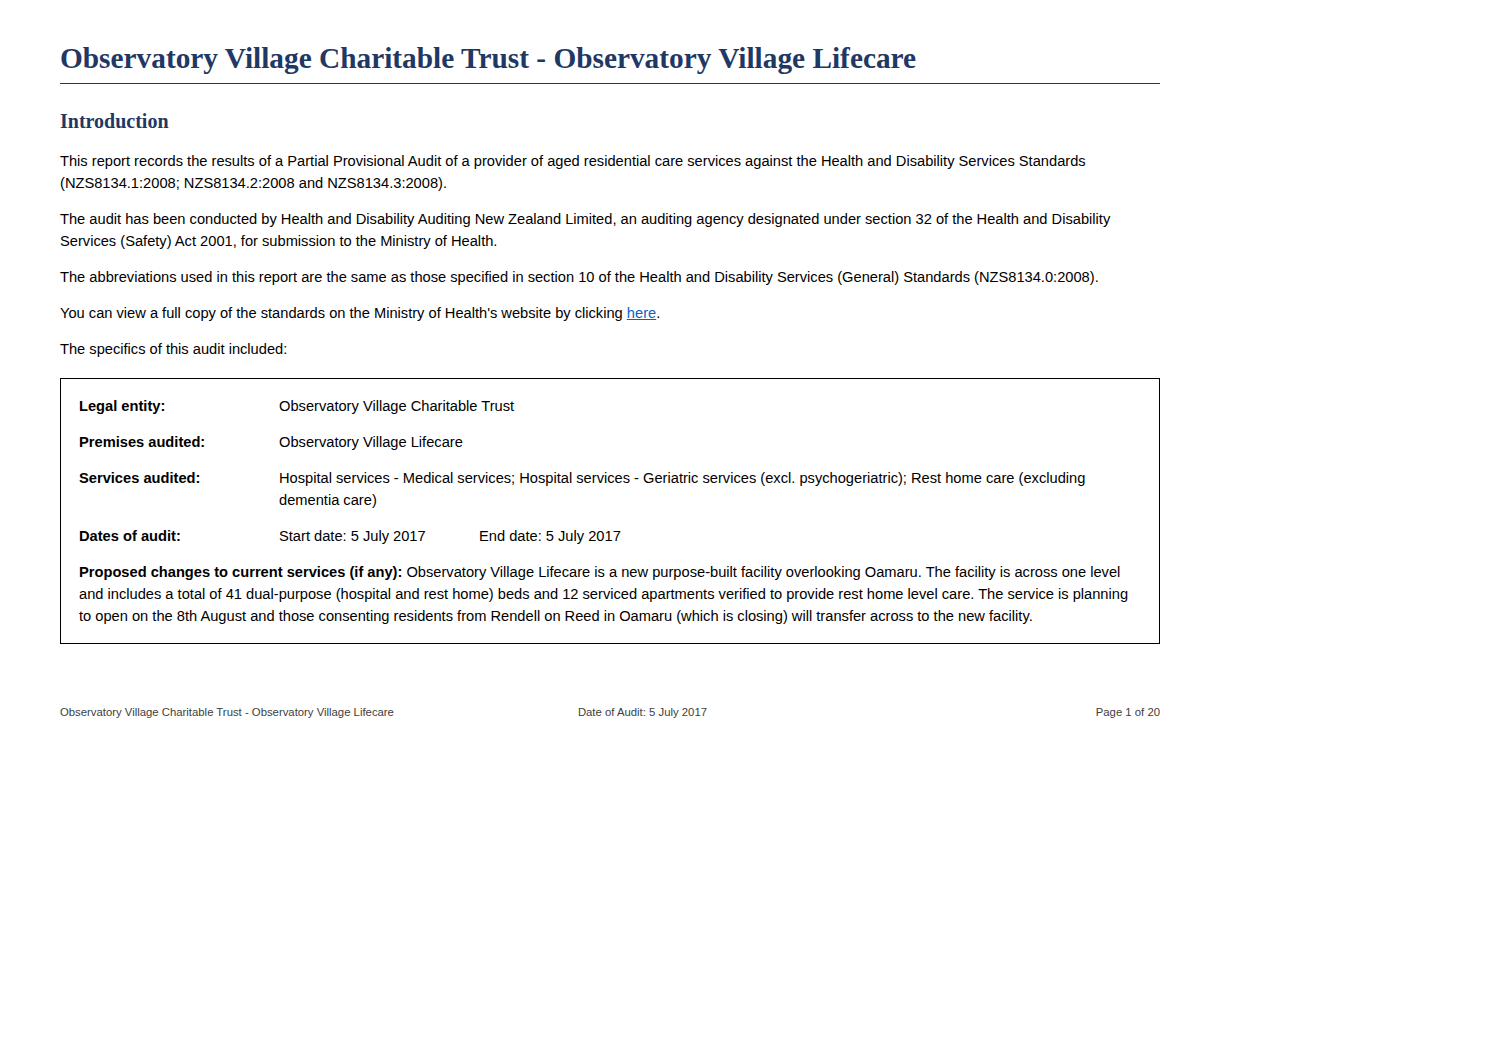Observatory Village Charitable Trust - Observatory Village Lifecare
Introduction
This report records the results of a Partial Provisional Audit of a provider of aged residential care services against the Health and Disability Services Standards (NZS8134.1:2008; NZS8134.2:2008 and NZS8134.3:2008).
The audit has been conducted by Health and Disability Auditing New Zealand Limited, an auditing agency designated under section 32 of the Health and Disability Services (Safety) Act 2001, for submission to the Ministry of Health.
The abbreviations used in this report are the same as those specified in section 10 of the Health and Disability Services (General) Standards (NZS8134.0:2008).
You can view a full copy of the standards on the Ministry of Health's website by clicking here.
The specifics of this audit included:
Legal entity:
Observatory Village Charitable Trust
Premises audited:
Observatory Village Lifecare
Services audited:
Hospital services - Medical services; Hospital services - Geriatric services (excl. psychogeriatric); Rest home care (excluding dementia care)
Dates of audit:
Start date: 5 July 2017 End date: 5 July 2017
Proposed changes to current services (if any): Observatory Village Lifecare is a new purpose-built facility overlooking Oamaru. The facility is across one level and includes a total of 41 dual-purpose (hospital and rest home) beds and 12 serviced apartments verified to provide rest home level care. The service is planning to open on the 8th August and those consenting residents from Rendell on Reed in Oamaru (which is closing) will transfer across to the new facility.
Observatory Village Charitable Trust - Observatory Village Lifecare
Date of Audit: 5 July 2017
Page 1 of 20